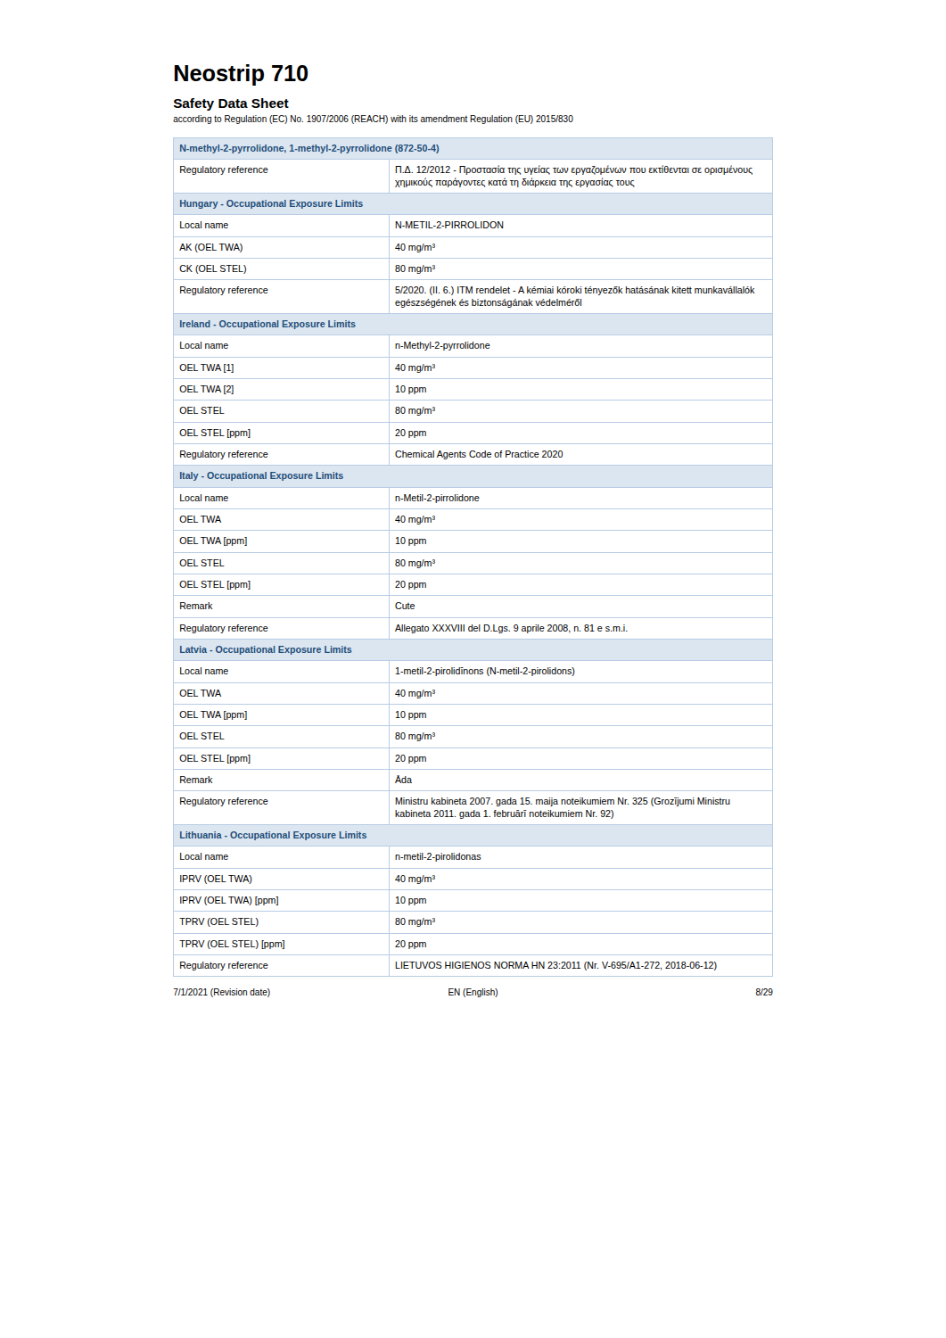Neostrip 710
Safety Data Sheet
according to Regulation (EC) No. 1907/2006 (REACH) with its amendment Regulation (EU) 2015/830
| N-methyl-2-pyrrolidone, 1-methyl-2-pyrrolidone (872-50-4) |
| Regulatory reference | Π.Δ. 12/2012 - Προστασία της υγείας των εργαζομένων που εκτίθενται σε ορισμένους χημικούς παράγοντες κατά τη διάρκεια της εργασίας τους |
| Hungary - Occupational Exposure Limits |
| Local name | N-METIL-2-PIRROLIDON |
| AK (OEL TWA) | 40 mg/m³ |
| CK (OEL STEL) | 80 mg/m³ |
| Regulatory reference | 5/2020. (II. 6.) ITM rendelet - A kémiai kóroki tényezők hatásának kitett munkavállalók egészségének és biztonságának védelméről |
| Ireland - Occupational Exposure Limits |
| Local name | n-Methyl-2-pyrrolidone |
| OEL TWA [1] | 40 mg/m³ |
| OEL TWA [2] | 10 ppm |
| OEL STEL | 80 mg/m³ |
| OEL STEL [ppm] | 20 ppm |
| Regulatory reference | Chemical Agents Code of Practice 2020 |
| Italy - Occupational Exposure Limits |
| Local name | n-Metil-2-pirrolidone |
| OEL TWA | 40 mg/m³ |
| OEL TWA [ppm] | 10 ppm |
| OEL STEL | 80 mg/m³ |
| OEL STEL [ppm] | 20 ppm |
| Remark | Cute |
| Regulatory reference | Allegato XXXVIII del D.Lgs. 9 aprile 2008, n. 81 e s.m.i. |
| Latvia - Occupational Exposure Limits |
| Local name | 1-metil-2-pirolidīnons (N-metil-2-pirolidons) |
| OEL TWA | 40 mg/m³ |
| OEL TWA [ppm] | 10 ppm |
| OEL STEL | 80 mg/m³ |
| OEL STEL [ppm] | 20 ppm |
| Remark | Āda |
| Regulatory reference | Ministru kabineta 2007. gada 15. maija noteikumiem Nr. 325 (Grozījumi Ministru kabineta 2011. gada 1. februārī noteikumiem Nr. 92) |
| Lithuania - Occupational Exposure Limits |
| Local name | n-metil-2-pirolidonas |
| IPRV (OEL TWA) | 40 mg/m³ |
| IPRV (OEL TWA) [ppm] | 10 ppm |
| TPRV (OEL STEL) | 80 mg/m³ |
| TPRV (OEL STEL) [ppm] | 20 ppm |
| Regulatory reference | LIETUVOS HIGIENOS NORMA HN 23:2011 (Nr. V-695/A1-272, 2018-06-12) |
7/1/2021 (Revision date) EN (English) 8/29